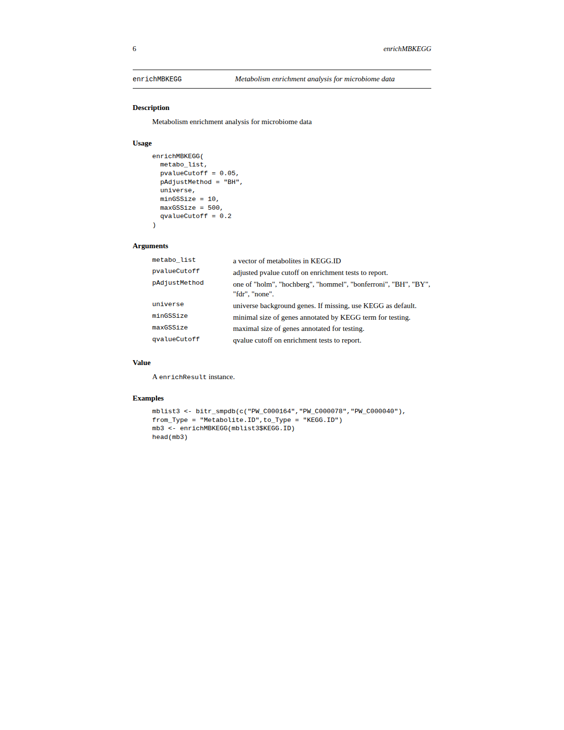6
enrichMBKEGG
enrichMBKEGG
Metabolism enrichment analysis for microbiome data
Description
Metabolism enrichment analysis for microbiome data
Usage
enrichMBKEGG(
  metabo_list,
  pvalueCutoff = 0.05,
  pAdjustMethod = "BH",
  universe,
  minGSSize = 10,
  maxGSSize = 500,
  qvalueCutoff = 0.2
)
Arguments
| metabo_list | a vector of metabolites in KEGG.ID |
| pvalueCutoff | adjusted pvalue cutoff on enrichment tests to report. |
| pAdjustMethod | one of "holm", "hochberg", "hommel", "bonferroni", "BH", "BY", "fdr", "none". |
| universe | universe background genes. If missing, use KEGG as default. |
| minGSSize | minimal size of genes annotated by KEGG term for testing. |
| maxGSSize | maximal size of genes annotated for testing. |
| qvalueCutoff | qvalue cutoff on enrichment tests to report. |
Value
A enrichResult instance.
Examples
mblist3 <- bitr_smpdb(c("PW_C000164","PW_C000078","PW_C000040"),
from_Type = "Metabolite.ID",to_Type = "KEGG.ID")
mb3 <- enrichMBKEGG(mblist3$KEGG.ID)
head(mb3)